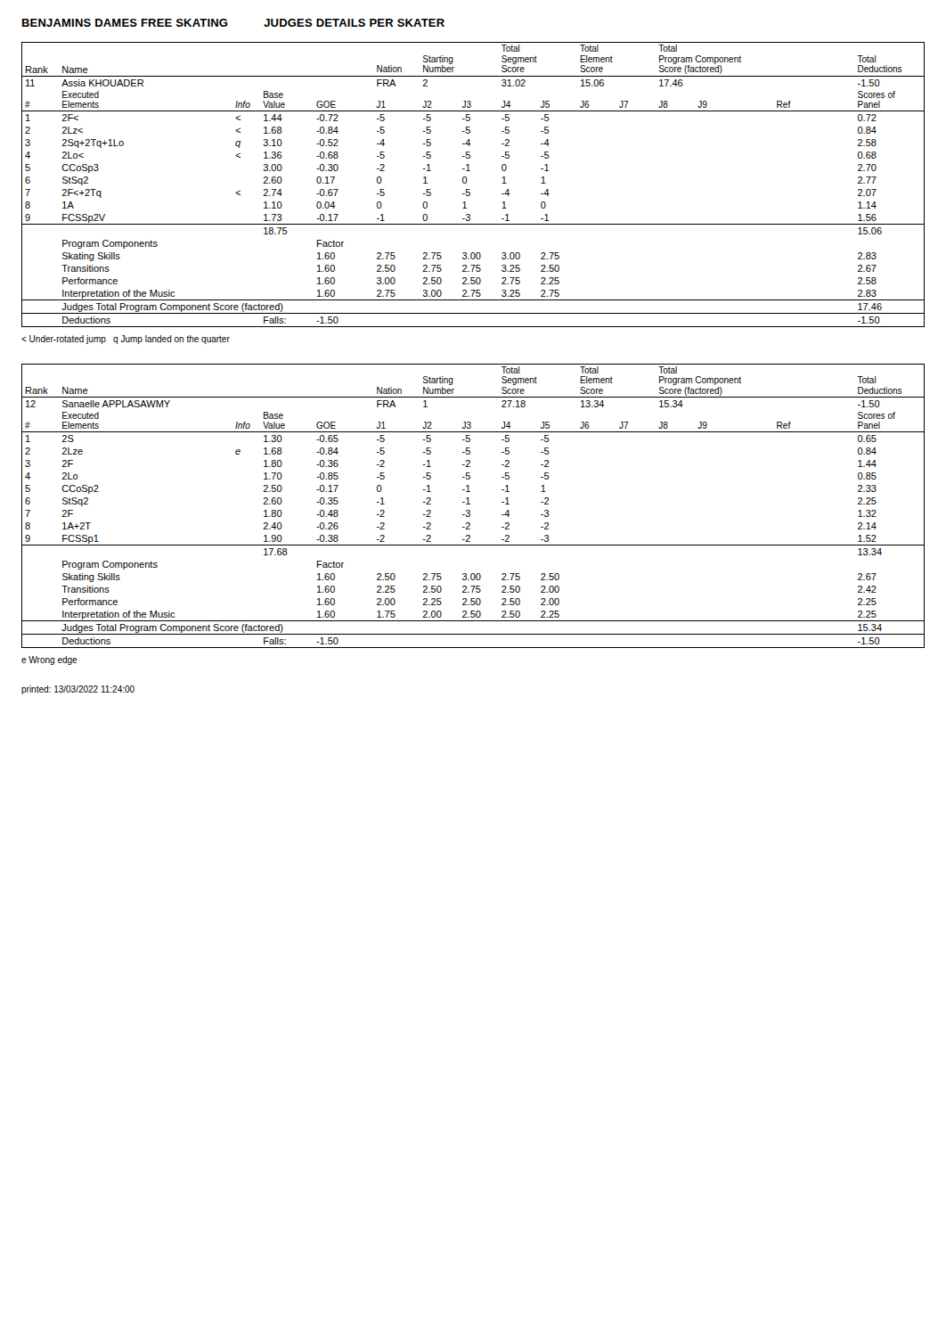BENJAMINS DAMES FREE SKATING JUDGES DETAILS PER SKATER
| Rank | Name | | | | Nation | Starting Number | Total Segment Score | Total Element Score | Total Program Component Score (factored) | Total Deductions |
| 11 | Assia KHOUADER | | | | FRA | 2 | 31.02 | 15.06 | 17.46 | -1.50 |
| # | Executed Elements | Info | Base Value | GOE | J1 | J2 | J3 | J4 | J5 | J6 | J7 | J8 | J9 | | Ref | Scores of Panel |
| 1 | 2F< | < | 1.44 | -0.72 | -5 | -5 | -5 | -5 | -5 | | | | | | | 0.72 |
| 2 | 2Lz< | < | 1.68 | -0.84 | -5 | -5 | -5 | -5 | -5 | | | | | | | 0.84 |
| 3 | 2Sq+2Tq+1Lo | q | 3.10 | -0.52 | -4 | -5 | -4 | -2 | -4 | | | | | | | 2.58 |
| 4 | 2Lo< | < | 1.36 | -0.68 | -5 | -5 | -5 | -5 | -5 | | | | | | | 0.68 |
| 5 | CCoSp3 | | 3.00 | -0.30 | -2 | -1 | -1 | 0 | -1 | | | | | | | 2.70 |
| 6 | StSq2 | | 2.60 | 0.17 | 0 | 1 | 0 | 1 | 1 | | | | | | | 2.77 |
| 7 | 2F<+2Tq | < | 2.74 | -0.67 | -5 | -5 | -5 | -4 | -4 | | | | | | | 2.07 |
| 8 | 1A | | 1.10 | 0.04 | 0 | 0 | 1 | 1 | 0 | | | | | | | 1.14 |
| 9 | FCSSp2V | | 1.73 | -0.17 | -1 | 0 | -3 | -1 | -1 | | | | | | | 1.56 |
| | | | 18.75 | | 15.06 |
| | Program Components | Factor | |
| | Skating Skills | 1.60 | 2.75 | 2.75 | 3.00 | 3.00 | 2.75 | | | | | | | 2.83 |
| | Transitions | 1.60 | 2.50 | 2.75 | 2.75 | 3.25 | 2.50 | | | | | | | 2.67 |
| | Performance | 1.60 | 3.00 | 2.50 | 2.50 | 2.75 | 2.25 | | | | | | | 2.58 |
| | Interpretation of the Music | 1.60 | 2.75 | 3.00 | 2.75 | 3.25 | 2.75 | | | | | | | 2.83 |
| | Judges Total Program Component Score (factored) | | 17.46 |
| | Deductions | Falls: | -1.50 | | -1.50 |
< Under-rotated jump q Jump landed on the quarter
| Rank | Name | | | | Nation | Starting Number | Total Segment Score | Total Element Score | Total Program Component Score (factored) | Total Deductions |
| 12 | Sanaelle APPLASAWMY | | | | FRA | 1 | 27.18 | 13.34 | 15.34 | -1.50 |
| # | Executed Elements | Info | Base Value | GOE | J1 | J2 | J3 | J4 | J5 | J6 | J7 | J8 | J9 | | Ref | Scores of Panel |
| 1 | 2S | | 1.30 | -0.65 | -5 | -5 | -5 | -5 | -5 | | | | | | | 0.65 |
| 2 | 2Lze | e | 1.68 | -0.84 | -5 | -5 | -5 | -5 | -5 | | | | | | | 0.84 |
| 3 | 2F | | 1.80 | -0.36 | -2 | -1 | -2 | -2 | -2 | | | | | | | 1.44 |
| 4 | 2Lo | | 1.70 | -0.85 | -5 | -5 | -5 | -5 | -5 | | | | | | | 0.85 |
| 5 | CCoSp2 | | 2.50 | -0.17 | 0 | -1 | -1 | -1 | 1 | | | | | | | 2.33 |
| 6 | StSq2 | | 2.60 | -0.35 | -1 | -2 | -1 | -1 | -2 | | | | | | | 2.25 |
| 7 | 2F | | 1.80 | -0.48 | -2 | -2 | -3 | -4 | -3 | | | | | | | 1.32 |
| 8 | 1A+2T | | 2.40 | -0.26 | -2 | -2 | -2 | -2 | -2 | | | | | | | 2.14 |
| 9 | FCSSp1 | | 1.90 | -0.38 | -2 | -2 | -2 | -2 | -3 | | | | | | | 1.52 |
| | | | 17.68 | | 13.34 |
| | Program Components | Factor | |
| | Skating Skills | 1.60 | 2.50 | 2.75 | 3.00 | 2.75 | 2.50 | | | | | | | 2.67 |
| | Transitions | 1.60 | 2.25 | 2.50 | 2.75 | 2.50 | 2.00 | | | | | | | 2.42 |
| | Performance | 1.60 | 2.00 | 2.25 | 2.50 | 2.50 | 2.00 | | | | | | | 2.25 |
| | Interpretation of the Music | 1.60 | 1.75 | 2.00 | 2.50 | 2.50 | 2.25 | | | | | | | 2.25 |
| | Judges Total Program Component Score (factored) | | 15.34 |
| | Deductions | Falls: | -1.50 | | -1.50 |
e Wrong edge
printed: 13/03/2022 11:24:00